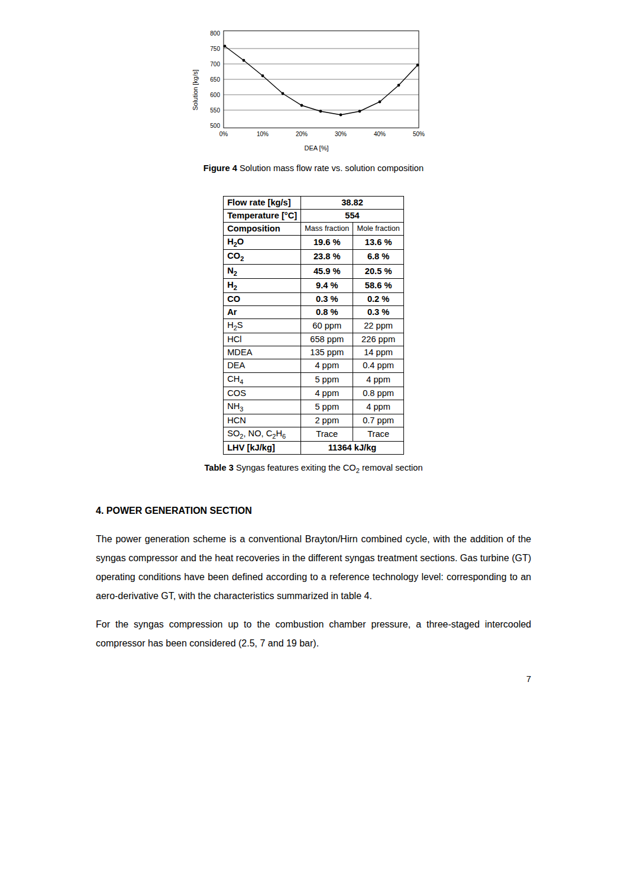Solution [kg/s] DEA [%] 800 750 700 650 600 550 500 0% 10% 20% 30% 40% 50%
Figure 4 Solution mass flow rate vs. solution composition
| Flow rate [kg/s] | 38.82 |
| Temperature [°C] | 554 |
| Composition | Mass fraction | Mole fraction |
| H 2 O | 19.6 % | 13.6 % |
| CO 2 | 23.8 % | 6.8 % |
| N 2 | 45.9 % | 20.5 % |
| H 2 | 9.4 % | 58.6 % |
| CO | 0.3 % | 0.2 % |
| Ar | 0.8 % | 0.3 % |
| H 2 S | 60 ppm | 22 ppm |
| HCl | 658 ppm | 226 ppm |
| MDEA | 135 ppm | 14 ppm |
| DEA | 4 ppm | 0.4 ppm |
| CH 4 | 5 ppm | 4 ppm |
| COS | 4 ppm | 0.8 ppm |
| NH 3 | 5 ppm | 4 ppm |
| HCN | 2 ppm | 0.7 ppm |
| SO 2 , NO, C 2 H 6 | Trace | Trace |
| LHV [kJ/kg] | 11364 kJ/kg |
Table 3 Syngas features exiting the CO2 removal section
4. POWER GENERATION SECTION
The power generation scheme is a conventional Brayton/Hirn combined cycle, with the addition of the syngas compressor and the heat recoveries in the different syngas treatment sections. Gas turbine (GT) operating conditions have been defined according to a reference technology level: corresponding to an aero-derivative GT, with the characteristics summarized in table 4.
For the syngas compression up to the combustion chamber pressure, a three-staged intercooled compressor has been considered (2.5, 7 and 19 bar).
7